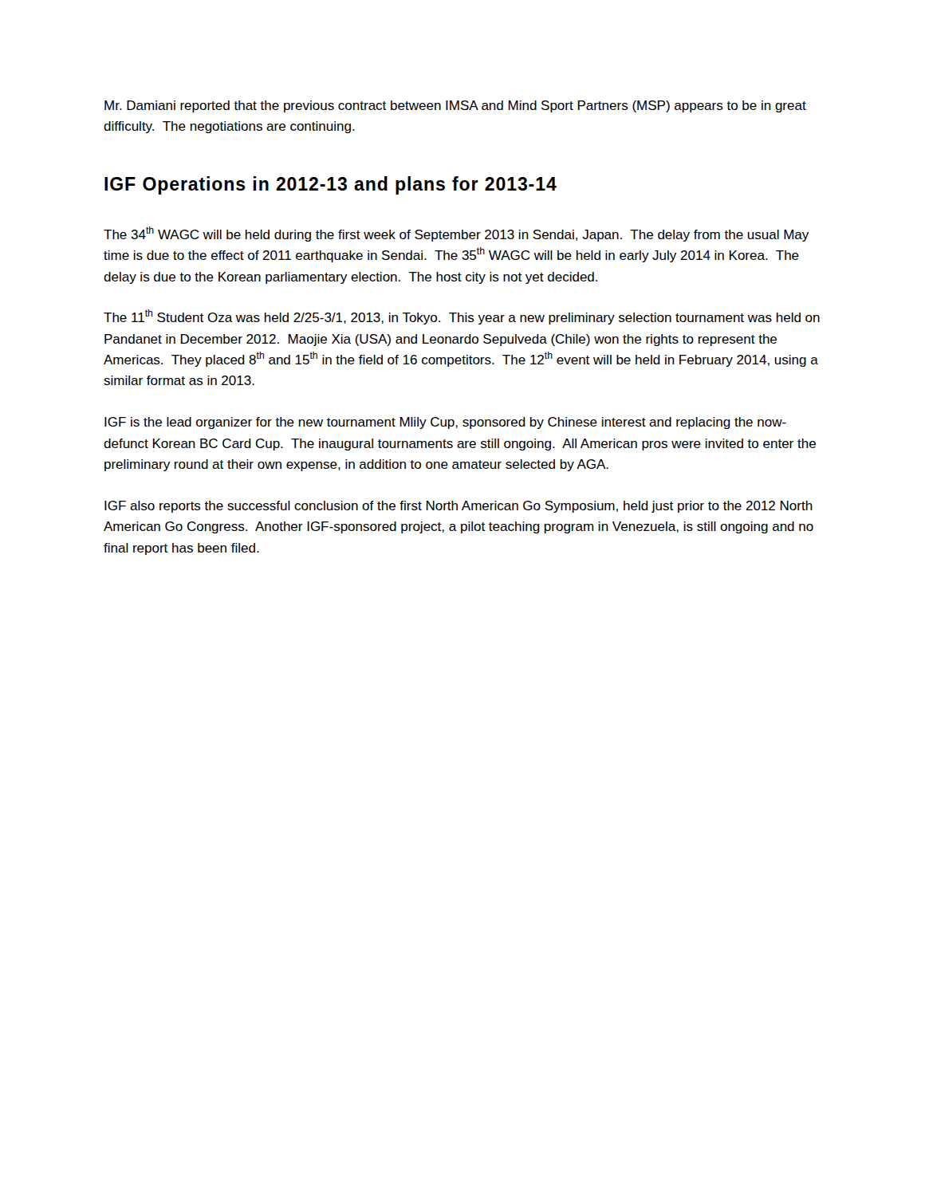Mr. Damiani reported that the previous contract between IMSA and Mind Sport Partners (MSP) appears to be in great difficulty. The negotiations are continuing.
IGF Operations in 2012-13 and plans for 2013-14
The 34th WAGC will be held during the first week of September 2013 in Sendai, Japan. The delay from the usual May time is due to the effect of 2011 earthquake in Sendai. The 35th WAGC will be held in early July 2014 in Korea. The delay is due to the Korean parliamentary election. The host city is not yet decided.
The 11th Student Oza was held 2/25-3/1, 2013, in Tokyo. This year a new preliminary selection tournament was held on Pandanet in December 2012. Maojie Xia (USA) and Leonardo Sepulveda (Chile) won the rights to represent the Americas. They placed 8th and 15th in the field of 16 competitors. The 12th event will be held in February 2014, using a similar format as in 2013.
IGF is the lead organizer for the new tournament Mlily Cup, sponsored by Chinese interest and replacing the now-defunct Korean BC Card Cup. The inaugural tournaments are still ongoing. All American pros were invited to enter the preliminary round at their own expense, in addition to one amateur selected by AGA.
IGF also reports the successful conclusion of the first North American Go Symposium, held just prior to the 2012 North American Go Congress. Another IGF-sponsored project, a pilot teaching program in Venezuela, is still ongoing and no final report has been filed.